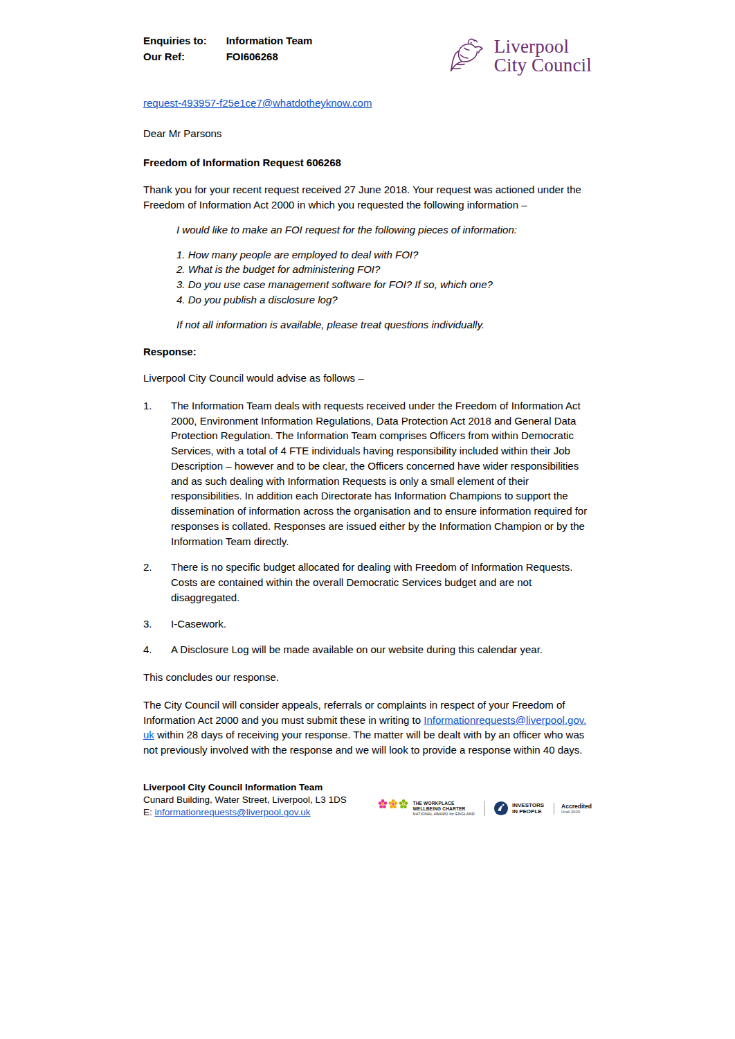| Enquiries to: | Information Team |
| Our Ref: | FOI606268 |
Liverpool City Council
request-493957-f25e1ce7@whatdotheyknow.com
Dear Mr Parsons
Freedom of Information Request 606268
Thank you for your recent request received 27 June 2018. Your request was actioned under the Freedom of Information Act 2000 in which you requested the following information –
I would like to make an FOI request for the following pieces of information:
1. How many people are employed to deal with FOI?
2. What is the budget for administering FOI?
3. Do you use case management software for FOI? If so, which one?
4. Do you publish a disclosure log?
If not all information is available, please treat questions individually.
Response:
Liverpool City Council would advise as follows –
1. The Information Team deals with requests received under the Freedom of Information Act 2000, Environment Information Regulations, Data Protection Act 2018 and General Data Protection Regulation. The Information Team comprises Officers from within Democratic Services, with a total of 4 FTE individuals having responsibility included within their Job Description – however and to be clear, the Officers concerned have wider responsibilities and as such dealing with Information Requests is only a small element of their responsibilities. In addition each Directorate has Information Champions to support the dissemination of information across the organisation and to ensure information required for responses is collated. Responses are issued either by the Information Champion or by the Information Team directly.
2. There is no specific budget allocated for dealing with Freedom of Information Requests. Costs are contained within the overall Democratic Services budget and are not disaggregated.
3. I-Casework.
4. A Disclosure Log will be made available on our website during this calendar year.
This concludes our response.
The City Council will consider appeals, referrals or complaints in respect of your Freedom of Information Act 2000 and you must submit these in writing to Informationrequests@liverpool.gov.uk within 28 days of receiving your response. The matter will be dealt with by an officer who was not previously involved with the response and we will look to provide a response within 40 days.
Liverpool City Council Information Team
Cunard Building, Water Street, Liverpool, L3 1DS
E: informationrequests@liverpool.gov.uk
THE WORKPLACE
WELLBEING CHARTER
NATIONAL AWARD for ENGLAND
INVESTORS
IN PEOPLE
Accredited
Until 2020